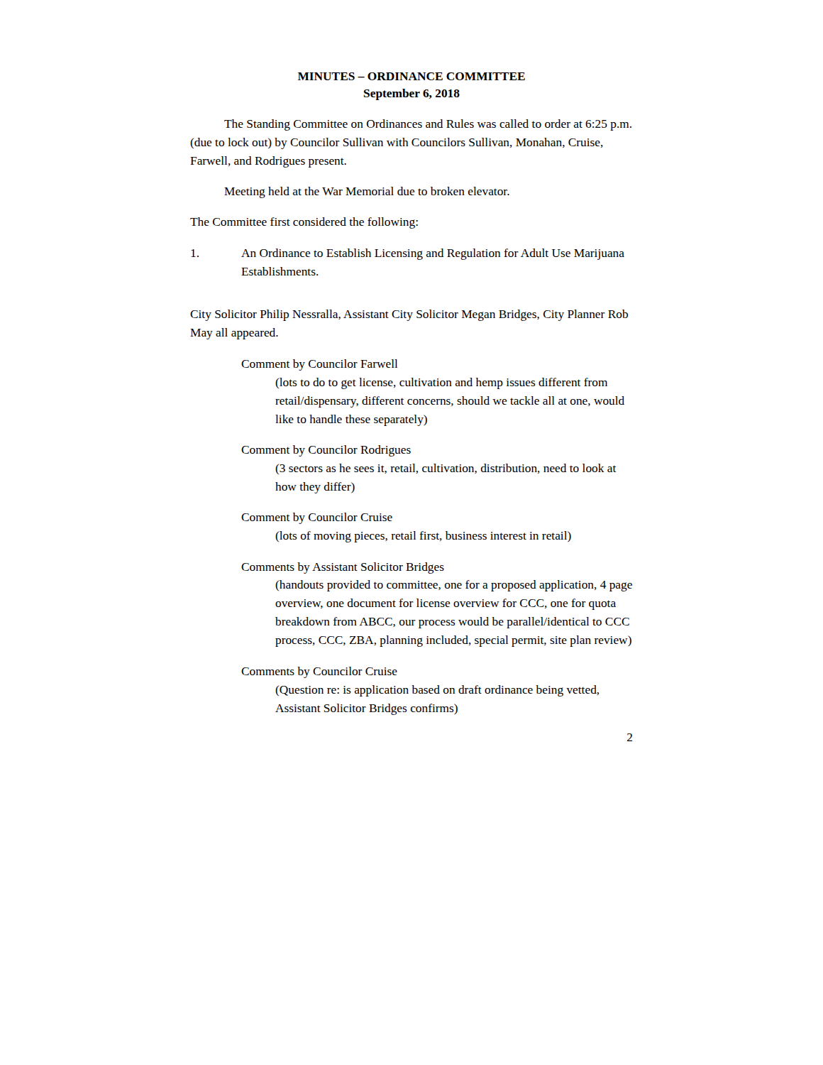MINUTES – ORDINANCE COMMITTEESeptember 6, 2018
The Standing Committee on Ordinances and Rules was called to order at 6:25 p.m. (due to lock out) by Councilor Sullivan with Councilors Sullivan, Monahan, Cruise, Farwell, and Rodrigues present.
Meeting held at the War Memorial due to broken elevator.
The Committee first considered the following:
1. An Ordinance to Establish Licensing and Regulation for Adult Use Marijuana Establishments.
City Solicitor Philip Nessralla, Assistant City Solicitor Megan Bridges, City Planner Rob May all appeared.
Comment by Councilor Farwell
(lots to do to get license, cultivation and hemp issues different from retail/dispensary, different concerns, should we tackle all at one, would like to handle these separately)
Comment by Councilor Rodrigues
(3 sectors as he sees it, retail, cultivation, distribution, need to look at how they differ)
Comment by Councilor Cruise
(lots of moving pieces, retail first, business interest in retail)
Comments by Assistant Solicitor Bridges
(handouts provided to committee, one for a proposed application, 4 page overview, one document for license overview for CCC, one for quota breakdown from ABCC, our process would be parallel/identical to CCC process, CCC, ZBA, planning included, special permit, site plan review)
Comments by Councilor Cruise
(Question re: is application based on draft ordinance being vetted, Assistant Solicitor Bridges confirms)
2